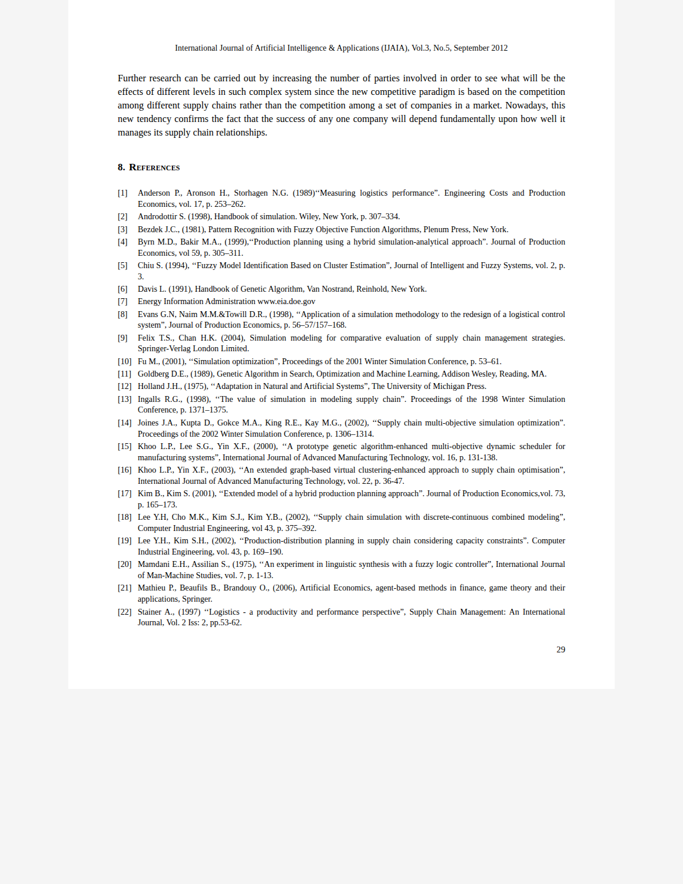International Journal of Artificial Intelligence & Applications (IJAIA), Vol.3, No.5, September 2012
Further research can be carried out by increasing the number of parties involved in order to see what will be the effects of different levels in such complex system since the new competitive paradigm is based on the competition among different supply chains rather than the competition among a set of companies in a market. Nowadays, this new tendency confirms the fact that the success of any one company will depend fundamentally upon how well it manages its supply chain relationships.
8. References
[1] Anderson P., Aronson H., Storhagen N.G. (1989)‘‘Measuring logistics performance”. Engineering Costs and Production Economics, vol. 17, p. 253–262.
[2] Androdottir S. (1998), Handbook of simulation. Wiley, New York, p. 307–334.
[3] Bezdek J.C., (1981), Pattern Recognition with Fuzzy Objective Function Algorithms, Plenum Press, New York.
[4] Byrn M.D., Bakir M.A., (1999),‘‘Production planning using a hybrid simulation-analytical approach”. Journal of Production Economics, vol 59, p. 305–311.
[5] Chiu S. (1994), ‘‘Fuzzy Model Identification Based on Cluster Estimation”, Journal of Intelligent and Fuzzy Systems, vol. 2, p. 3.
[6] Davis L. (1991), Handbook of Genetic Algorithm, Van Nostrand, Reinhold, New York.
[7] Energy Information Administration www.eia.doe.gov
[8] Evans G.N, Naim M.M.&Towill D.R., (1998), ‘‘Application of a simulation methodology to the redesign of a logistical control system”, Journal of Production Economics, p. 56–57/157–168.
[9] Felix T.S., Chan H.K. (2004), Simulation modeling for comparative evaluation of supply chain management strategies. Springer-Verlag London Limited.
[10] Fu M., (2001), ‘‘Simulation optimization”, Proceedings of the 2001 Winter Simulation Conference, p. 53–61.
[11] Goldberg D.E., (1989), Genetic Algorithm in Search, Optimization and Machine Learning, Addison Wesley, Reading, MA.
[12] Holland J.H., (1975), ‘‘Adaptation in Natural and Artificial Systems”, The University of Michigan Press.
[13] Ingalls R.G., (1998), ‘‘The value of simulation in modeling supply chain”. Proceedings of the 1998 Winter Simulation Conference, p. 1371–1375.
[14] Joines J.A., Kupta D., Gokce M.A., King R.E., Kay M.G., (2002), ‘‘Supply chain multi-objective simulation optimization”. Proceedings of the 2002 Winter Simulation Conference, p. 1306–1314.
[15] Khoo L.P., Lee S.G., Yin X.F., (2000), ‘‘A prototype genetic algorithm-enhanced multi-objective dynamic scheduler for manufacturing systems”, International Journal of Advanced Manufacturing Technology, vol. 16, p. 131-138.
[16] Khoo L.P., Yin X.F., (2003), ‘‘An extended graph-based virtual clustering-enhanced approach to supply chain optimisation”, International Journal of Advanced Manufacturing Technology, vol. 22, p. 36-47.
[17] Kim B., Kim S. (2001), ‘‘Extended model of a hybrid production planning approach”. Journal of Production Economics,vol. 73, p. 165–173.
[18] Lee Y.H, Cho M.K., Kim S.J., Kim Y.B., (2002), ‘‘Supply chain simulation with discrete-continuous combined modeling”, Computer Industrial Engineering, vol 43, p. 375–392.
[19] Lee Y.H., Kim S.H., (2002), ‘‘Production-distribution planning in supply chain considering capacity constraints”. Computer Industrial Engineering, vol. 43, p. 169–190.
[20] Mamdani E.H., Assilian S., (1975), ‘‘An experiment in linguistic synthesis with a fuzzy logic controller”, International Journal of Man-Machine Studies, vol. 7, p. 1-13.
[21] Mathieu P., Beaufils B., Brandouy O., (2006), Artificial Economics, agent-based methods in finance, game theory and their applications, Springer.
[22] Stainer A., (1997) ‘‘Logistics - a productivity and performance perspective”, Supply Chain Management: An International Journal, Vol. 2 Iss: 2, pp.53-62.
29